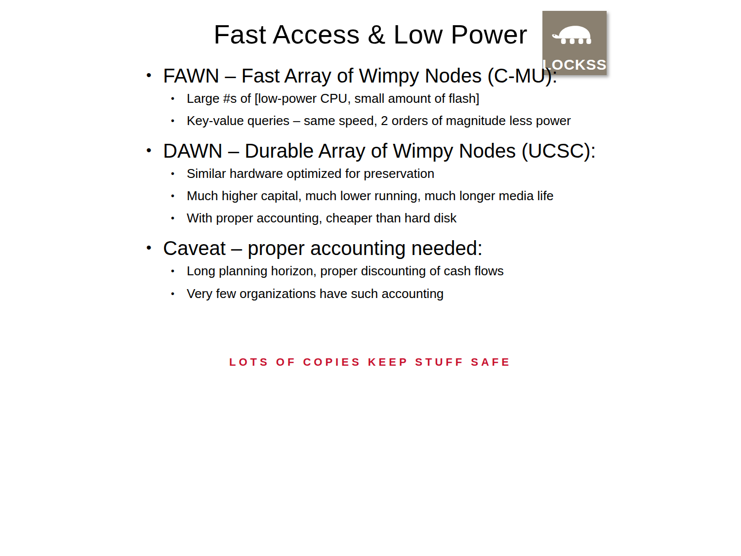LOCKSS
Fast Access & Low Power
•FAWN – Fast Array of Wimpy Nodes (C-MU):
•Large #s of [low-power CPU, small amount of flash]
•Key-value queries – same speed, 2 orders of magnitude less power
•DAWN – Durable Array of Wimpy Nodes (UCSC):
•Similar hardware optimized for preservation
•Much higher capital, much lower running, much longer media life
•With proper accounting, cheaper than hard disk
•Caveat – proper accounting needed:
•Long planning horizon, proper discounting of cash flows
•Very few organizations have such accounting
LOTS OF COPIES KEEP STUFF SAFE